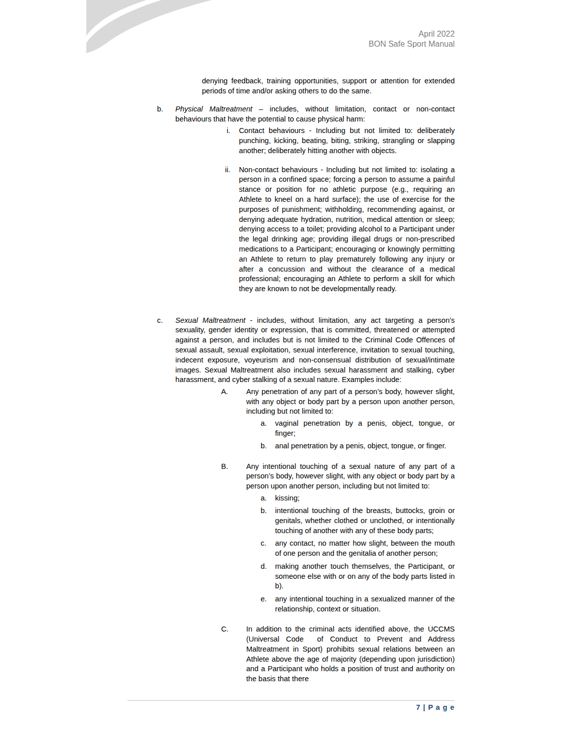April 2022 BON Safe Sport Manual
denying feedback, training opportunities, support or attention for extended periods of time and/or asking others to do the same.
b.
Physical Maltreatment – includes, without limitation, contact or non-contact behaviours that have the potential to cause physical harm:
i.
Contact behaviours - Including but not limited to: deliberately punching, kicking, beating, biting, striking, strangling or slapping another; deliberately hitting another with objects.
ii.
Non-contact behaviours - Including but not limited to: isolating a person in a confined space; forcing a person to assume a painful stance or position for no athletic purpose (e.g., requiring an Athlete to kneel on a hard surface); the use of exercise for the purposes of punishment; withholding, recommending against, or denying adequate hydration, nutrition, medical attention or sleep; denying access to a toilet; providing alcohol to a Participant under the legal drinking age; providing illegal drugs or non-prescribed medications to a Participant; encouraging or knowingly permitting an Athlete to return to play prematurely following any injury or after a concussion and without the clearance of a medical professional; encouraging an Athlete to perform a skill for which they are known to not be developmentally ready.
c.
Sexual Maltreatment - includes, without limitation, any act targeting a person’s sexuality, gender identity or expression, that is committed, threatened or attempted against a person, and includes but is not limited to the Criminal Code Offences of sexual assault, sexual exploitation, sexual interference, invitation to sexual touching, indecent exposure, voyeurism and non-consensual distribution of sexual/intimate images. Sexual Maltreatment also includes sexual harassment and stalking, cyber harassment, and cyber stalking of a sexual nature. Examples include:
A.
Any penetration of any part of a person’s body, however slight, with any object or body part by a person upon another person, including but not limited to:
a.
vaginal penetration by a penis, object, tongue, or finger;
b.
anal penetration by a penis, object, tongue, or finger.
B.
Any intentional touching of a sexual nature of any part of a person’s body, however slight, with any object or body part by a person upon another person, including but not limited to:
a.
kissing;
b.
intentional touching of the breasts, buttocks, groin or genitals, whether clothed or unclothed, or intentionally touching of another with any of these body parts;
c.
any contact, no matter how slight, between the mouth of one person and the genitalia of another person;
d.
making another touch themselves, the Participant, or someone else with or on any of the body parts listed in b).
e.
any intentional touching in a sexualized manner of the relationship, context or situation.
C.
In addition to the criminal acts identified above, the UCCMS (Universal Code of Conduct to Prevent and Address Maltreatment in Sport) prohibits sexual relations between an Athlete above the age of majority (depending upon jurisdiction) and a Participant who holds a position of trust and authority on the basis that there
7 | P a g e